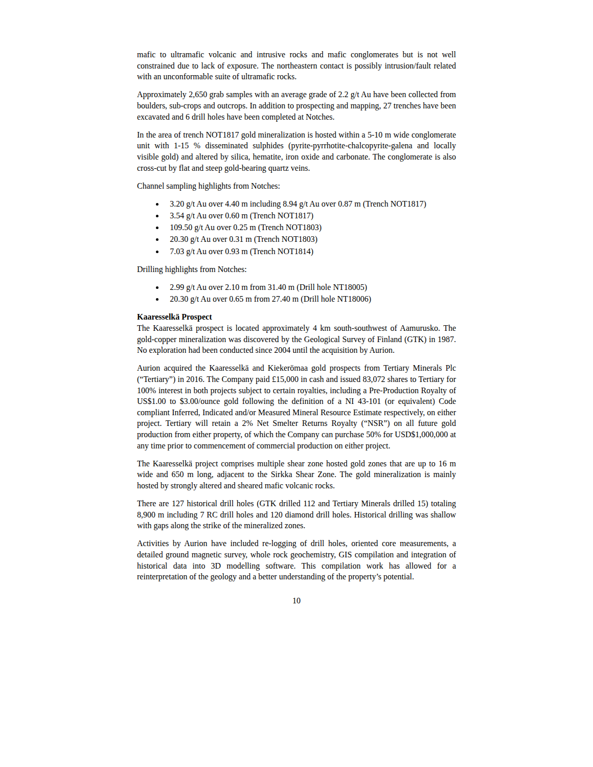mafic to ultramafic volcanic and intrusive rocks and mafic conglomerates but is not well constrained due to lack of exposure. The northeastern contact is possibly intrusion/fault related with an unconformable suite of ultramafic rocks.
Approximately 2,650 grab samples with an average grade of 2.2 g/t Au have been collected from boulders, sub-crops and outcrops. In addition to prospecting and mapping, 27 trenches have been excavated and 6 drill holes have been completed at Notches.
In the area of trench NOT1817 gold mineralization is hosted within a 5-10 m wide conglomerate unit with 1-15 % disseminated sulphides (pyrite-pyrrhotite-chalcopyrite-galena and locally visible gold) and altered by silica, hematite, iron oxide and carbonate. The conglomerate is also cross-cut by flat and steep gold-bearing quartz veins.
Channel sampling highlights from Notches:
3.20 g/t Au over 4.40 m including 8.94 g/t Au over 0.87 m (Trench NOT1817)
3.54 g/t Au over 0.60 m (Trench NOT1817)
109.50 g/t Au over 0.25 m (Trench NOT1803)
20.30 g/t Au over 0.31 m (Trench NOT1803)
7.03 g/t Au over 0.93 m (Trench NOT1814)
Drilling highlights from Notches:
2.99 g/t Au over 2.10 m from 31.40 m (Drill hole NT18005)
20.30 g/t Au over 0.65 m from 27.40 m (Drill hole NT18006)
Kaaresselkä Prospect
The Kaaresselkä prospect is located approximately 4 km south-southwest of Aamurusko. The gold-copper mineralization was discovered by the Geological Survey of Finland (GTK) in 1987. No exploration had been conducted since 2004 until the acquisition by Aurion.
Aurion acquired the Kaaresselkä and Kiekerömaa gold prospects from Tertiary Minerals Plc (“Tertiary”) in 2016. The Company paid £15,000 in cash and issued 83,072 shares to Tertiary for 100% interest in both projects subject to certain royalties, including a Pre-Production Royalty of US$1.00 to $3.00/ounce gold following the definition of a NI 43-101 (or equivalent) Code compliant Inferred, Indicated and/or Measured Mineral Resource Estimate respectively, on either project. Tertiary will retain a 2% Net Smelter Returns Royalty (“NSR”) on all future gold production from either property, of which the Company can purchase 50% for USD$1,000,000 at any time prior to commencement of commercial production on either project.
The Kaaresselkä project comprises multiple shear zone hosted gold zones that are up to 16 m wide and 650 m long, adjacent to the Sirkka Shear Zone. The gold mineralization is mainly hosted by strongly altered and sheared mafic volcanic rocks.
There are 127 historical drill holes (GTK drilled 112 and Tertiary Minerals drilled 15) totaling 8,900 m including 7 RC drill holes and 120 diamond drill holes. Historical drilling was shallow with gaps along the strike of the mineralized zones.
Activities by Aurion have included re-logging of drill holes, oriented core measurements, a detailed ground magnetic survey, whole rock geochemistry, GIS compilation and integration of historical data into 3D modelling software. This compilation work has allowed for a reinterpretation of the geology and a better understanding of the property’s potential.
10